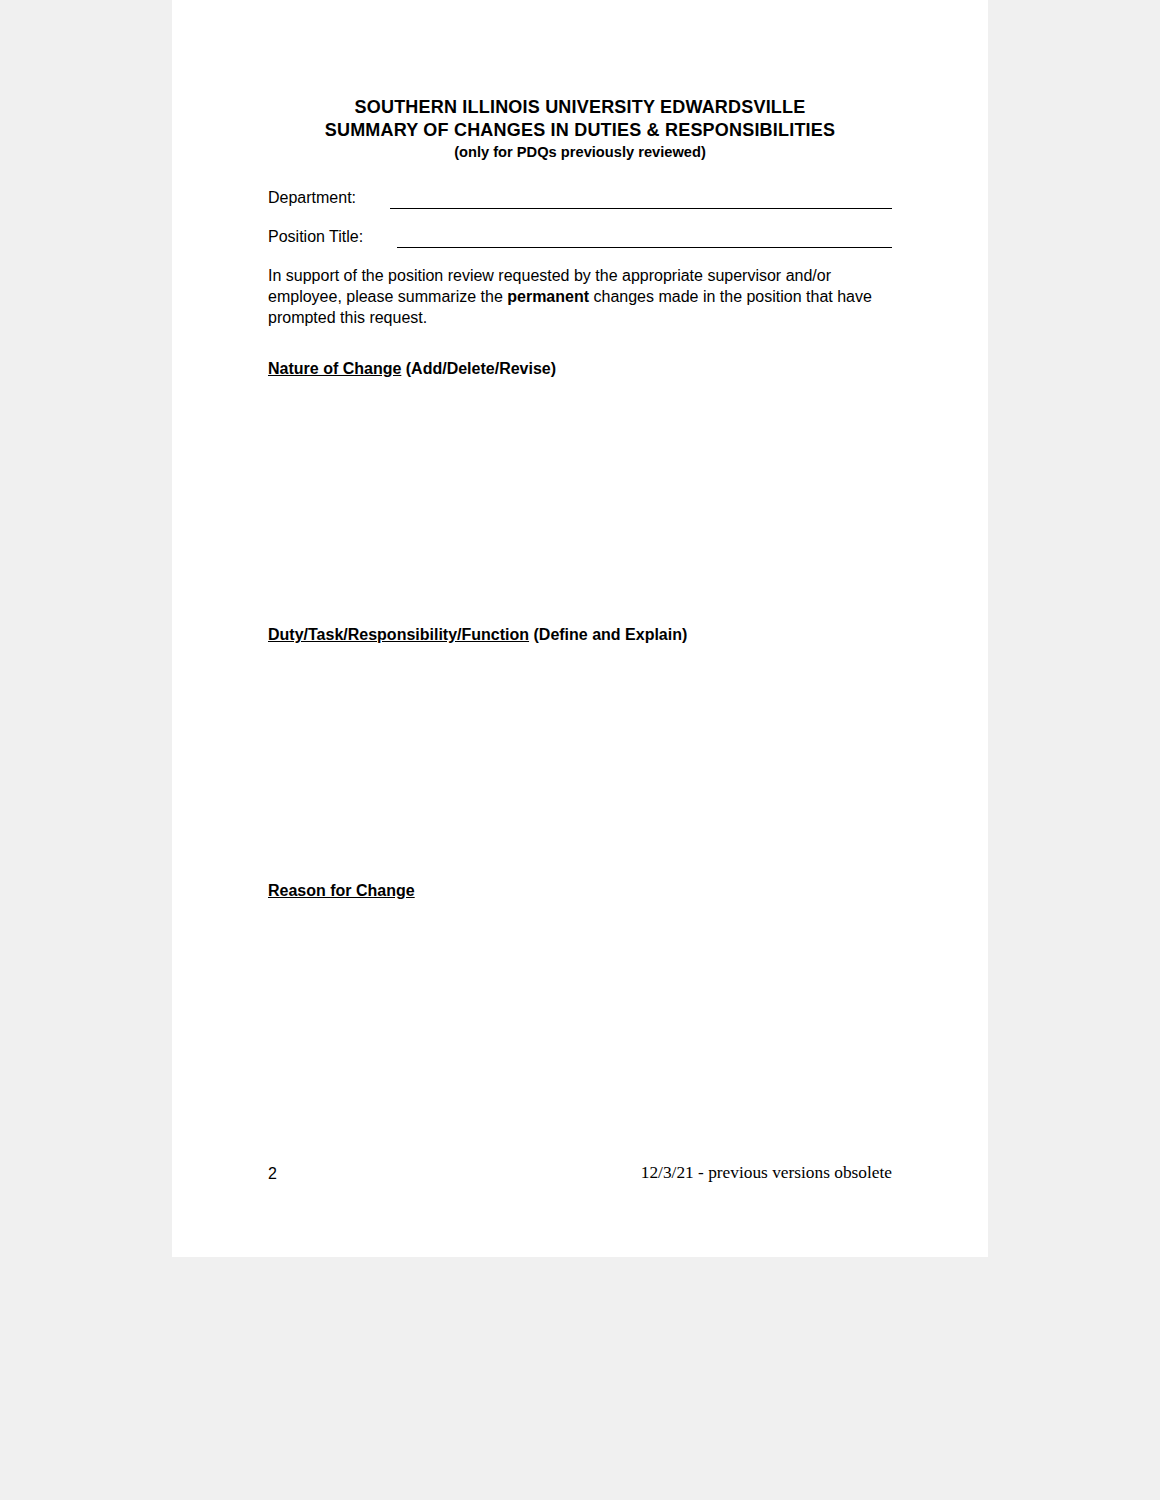SOUTHERN ILLINOIS UNIVERSITY EDWARDSVILLE
SUMMARY OF CHANGES IN DUTIES & RESPONSIBILITIES
(only for PDQs previously reviewed)
Department:
Position Title:
In support of the position review requested by the appropriate supervisor and/or employee, please summarize the permanent changes made in the position that have prompted this request.
Nature of Change (Add/Delete/Revise)
Duty/Task/Responsibility/Function (Define and Explain)
Reason for Change
2 12/3/21 - previous versions obsolete